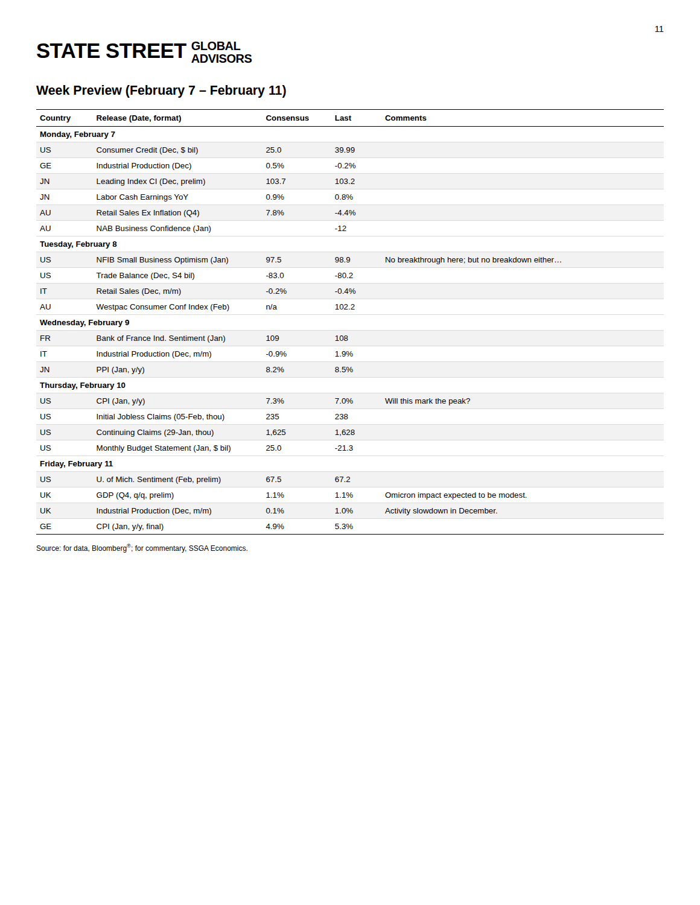11
STATE STREETGLOBAL
ADVISORS
Week Preview (February 7 – February 11)
| Country | Release (Date, format) | Consensus | Last | Comments |
| --- | --- | --- | --- | --- |
| Monday, February 7 |
| US | Consumer Credit (Dec, $ bil) | 25.0 | 39.99 | |
| GE | Industrial Production (Dec) | 0.5% | -0.2% | |
| JN | Leading Index CI (Dec, prelim) | 103.7 | 103.2 | |
| JN | Labor Cash Earnings YoY | 0.9% | 0.8% | |
| AU | Retail Sales Ex Inflation (Q4) | 7.8% | -4.4% | |
| AU | NAB Business Confidence (Jan) | | -12 | |
| Tuesday, February 8 |
| US | NFIB Small Business Optimism (Jan) | 97.5 | 98.9 | No breakthrough here; but no breakdown either… |
| US | Trade Balance (Dec, S4 bil) | -83.0 | -80.2 | |
| IT | Retail Sales (Dec, m/m) | -0.2% | -0.4% | |
| AU | Westpac Consumer Conf Index (Feb) | n/a | 102.2 | |
| Wednesday, February 9 |
| FR | Bank of France Ind. Sentiment (Jan) | 109 | 108 | |
| IT | Industrial Production (Dec, m/m) | -0.9% | 1.9% | |
| JN | PPI (Jan, y/y) | 8.2% | 8.5% | |
| Thursday, February 10 |
| US | CPI (Jan, y/y) | 7.3% | 7.0% | Will this mark the peak? |
| US | Initial Jobless Claims (05-Feb, thou) | 235 | 238 | |
| US | Continuing Claims (29-Jan, thou) | 1,625 | 1,628 | |
| US | Monthly Budget Statement (Jan, $ bil) | 25.0 | -21.3 | |
| Friday, February 11 |
| US | U. of Mich. Sentiment (Feb, prelim) | 67.5 | 67.2 | |
| UK | GDP (Q4, q/q, prelim) | 1.1% | 1.1% | Omicron impact expected to be modest. |
| UK | Industrial Production (Dec, m/m) | 0.1% | 1.0% | Activity slowdown in December. |
| GE | CPI (Jan, y/y, final) | 4.9% | 5.3% | |
Source: for data, Bloomberg®; for commentary, SSGA Economics.